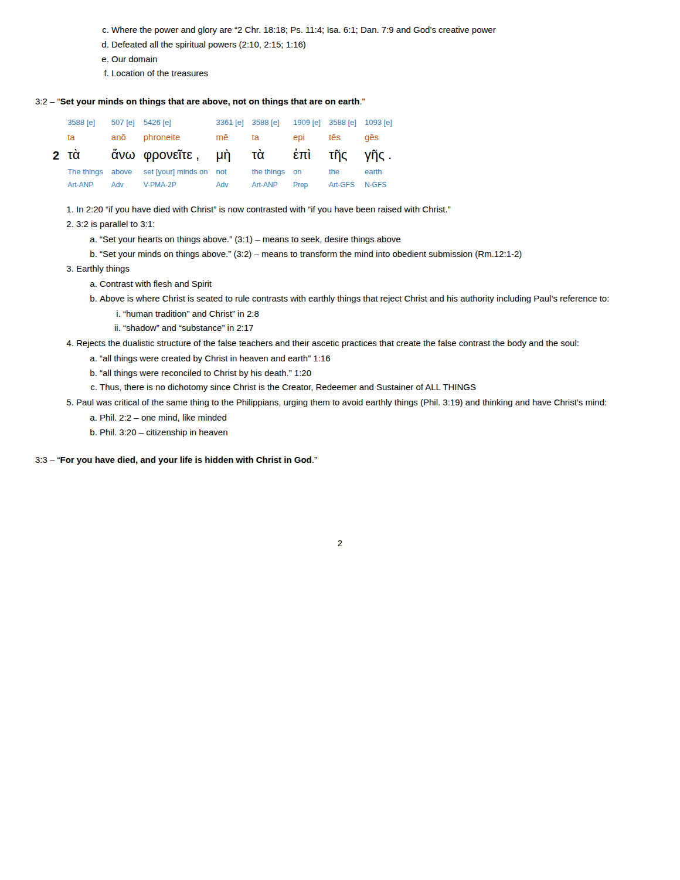Where the power and glory are “2 Chr. 18:18; Ps. 11:4; Isa. 6:1; Dan. 7:9 and God’s creative power
Defeated all the spiritual powers (2:10, 2:15; 1:16)
Our domain
Location of the treasures
3:2 – “Set your minds on things that are above, not on things that are on earth.”
| | 3588 [e] | 507 [e] | 5426 [e] | 3361 [e] | 3588 [e] | 1909 [e] | 3588 [e] | 1093 [e] |
| | ta | anō | phroneite | mē | ta | epi | tēs | gēs |
| 2 | τὰ | ἄνω | φρονεῖτε , | μὴ | τὰ | ἐπὶ | τῆς | γῆς . |
| | The things | above | set [your] minds on | not | the things | on | the | earth |
| | Art-ANP | Adv | V-PMA-2P | Adv | Art-ANP | Prep | Art-GFS | N-GFS |
In 2:20 “if you have died with Christ” is now contrasted with “if you have been raised with Christ.”
3:2 is parallel to 3:1:
“Set your hearts on things above.” (3:1) – means to seek, desire things above
“Set your minds on things above.” (3:2) – means to transform the mind into obedient submission (Rm.12:1-2)
Earthly things
Contrast with flesh and Spirit
Above is where Christ is seated to rule contrasts with earthly things that reject Christ and his authority including Paul’s reference to:
“human tradition” and Christ” in 2:8
“shadow” and “substance” in 2:17
Rejects the dualistic structure of the false teachers and their ascetic practices that create the false contrast the body and the soul:
“all things were created by Christ in heaven and earth” 1:16
“all things were reconciled to Christ by his death.” 1:20
Thus, there is no dichotomy since Christ is the Creator, Redeemer and Sustainer of ALL THINGS
Paul was critical of the same thing to the Philippians, urging them to avoid earthly things (Phil. 3:19) and thinking and have Christ’s mind:
Phil. 2:2 – one mind, like minded
Phil. 3:20 – citizenship in heaven
3:3 – “For you have died, and your life is hidden with Christ in God.”
2